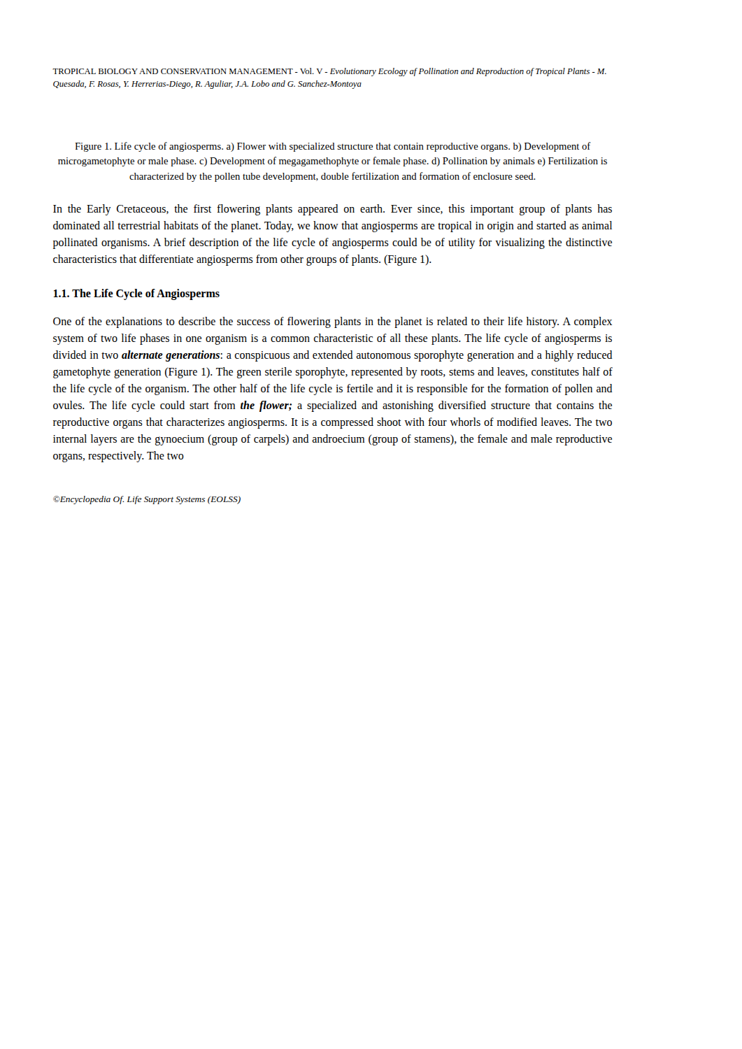TROPICAL BIOLOGY AND CONSERVATION MANAGEMENT - Vol. V - Evolutionary Ecology af Pollination and Reproduction of Tropical Plants - M. Quesada, F. Rosas, Y. Herrerias-Diego, R. Aguliar, J.A. Lobo and G. Sanchez-Montoya
Figure 1. Life cycle of angiosperms. a) Flower with specialized structure that contain reproductive organs. b) Development of microgametophyte or male phase. c) Development of megagamethophyte or female phase. d) Pollination by animals e) Fertilization is characterized by the pollen tube development, double fertilization and formation of enclosure seed.
In the Early Cretaceous, the first flowering plants appeared on earth. Ever since, this important group of plants has dominated all terrestrial habitats of the planet. Today, we know that angiosperms are tropical in origin and started as animal pollinated organisms. A brief description of the life cycle of angiosperms could be of utility for visualizing the distinctive characteristics that differentiate angiosperms from other groups of plants. (Figure 1).
1.1. The Life Cycle of Angiosperms
One of the explanations to describe the success of flowering plants in the planet is related to their life history. A complex system of two life phases in one organism is a common characteristic of all these plants. The life cycle of angiosperms is divided in two alternate generations: a conspicuous and extended autonomous sporophyte generation and a highly reduced gametophyte generation (Figure 1). The green sterile sporophyte, represented by roots, stems and leaves, constitutes half of the life cycle of the organism. The other half of the life cycle is fertile and it is responsible for the formation of pollen and ovules. The life cycle could start from the flower; a specialized and astonishing diversified structure that contains the reproductive organs that characterizes angiosperms. It is a compressed shoot with four whorls of modified leaves. The two internal layers are the gynoecium (group of carpels) and androecium (group of stamens), the female and male reproductive organs, respectively. The two
©Encyclopedia Of. Life Support Systems (EOLSS)